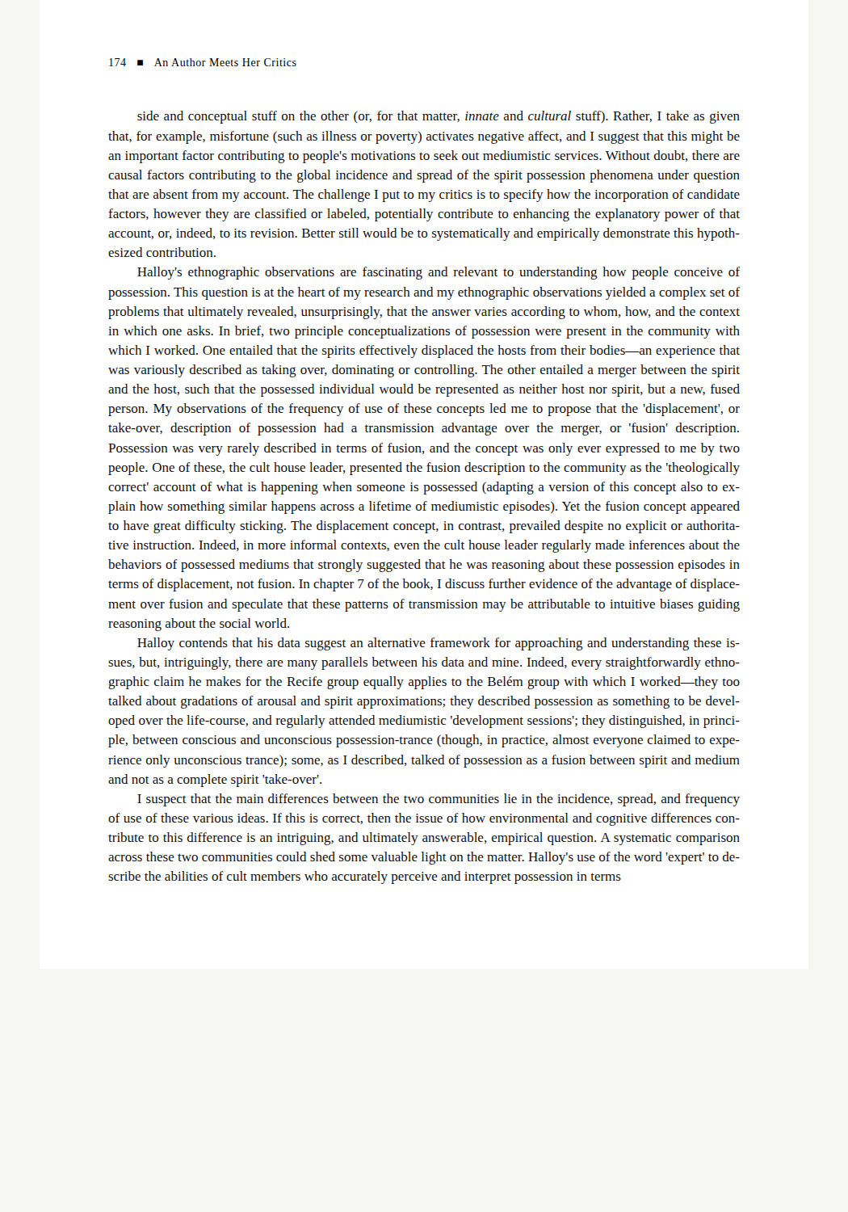174■An Author Meets Her Critics
side and conceptual stuff on the other (or, for that matter, innate and cultural stuff). Rather, I take as given that, for example, misfortune (such as illness or poverty) activates negative affect, and I suggest that this might be an important factor contributing to people's motivations to seek out mediumistic services. Without doubt, there are causal factors contributing to the global incidence and spread of the spirit possession phenomena under question that are absent from my account. The challenge I put to my critics is to specify how the incorporation of candidate factors, however they are classified or labeled, potentially contribute to enhancing the explanatory power of that account, or, indeed, to its revision. Better still would be to systematically and empirically demonstrate this hypothesized contribution.
Halloy's ethnographic observations are fascinating and relevant to understanding how people conceive of possession. This question is at the heart of my research and my ethnographic observations yielded a complex set of problems that ultimately revealed, unsurprisingly, that the answer varies according to whom, how, and the context in which one asks. In brief, two principle conceptualizations of possession were present in the community with which I worked. One entailed that the spirits effectively displaced the hosts from their bodies—an experience that was variously described as taking over, dominating or controlling. The other entailed a merger between the spirit and the host, such that the possessed individual would be represented as neither host nor spirit, but a new, fused person. My observations of the frequency of use of these concepts led me to propose that the 'displacement', or take-over, description of possession had a transmission advantage over the merger, or 'fusion' description. Possession was very rarely described in terms of fusion, and the concept was only ever expressed to me by two people. One of these, the cult house leader, presented the fusion description to the community as the 'theologically correct' account of what is happening when someone is possessed (adapting a version of this concept also to explain how something similar happens across a lifetime of mediumistic episodes). Yet the fusion concept appeared to have great difficulty sticking. The displacement concept, in contrast, prevailed despite no explicit or authoritative instruction. Indeed, in more informal contexts, even the cult house leader regularly made inferences about the behaviors of possessed mediums that strongly suggested that he was reasoning about these possession episodes in terms of displacement, not fusion. In chapter 7 of the book, I discuss further evidence of the advantage of displacement over fusion and speculate that these patterns of transmission may be attributable to intuitive biases guiding reasoning about the social world.
Halloy contends that his data suggest an alternative framework for approaching and understanding these issues, but, intriguingly, there are many parallels between his data and mine. Indeed, every straightforwardly ethnographic claim he makes for the Recife group equally applies to the Belém group with which I worked—they too talked about gradations of arousal and spirit approximations; they described possession as something to be developed over the life-course, and regularly attended mediumistic 'development sessions'; they distinguished, in principle, between conscious and unconscious possession-trance (though, in practice, almost everyone claimed to experience only unconscious trance); some, as I described, talked of possession as a fusion between spirit and medium and not as a complete spirit 'take-over'.
I suspect that the main differences between the two communities lie in the incidence, spread, and frequency of use of these various ideas. If this is correct, then the issue of how environmental and cognitive differences contribute to this difference is an intriguing, and ultimately answerable, empirical question. A systematic comparison across these two communities could shed some valuable light on the matter. Halloy's use of the word 'expert' to describe the abilities of cult members who accurately perceive and interpret possession in terms